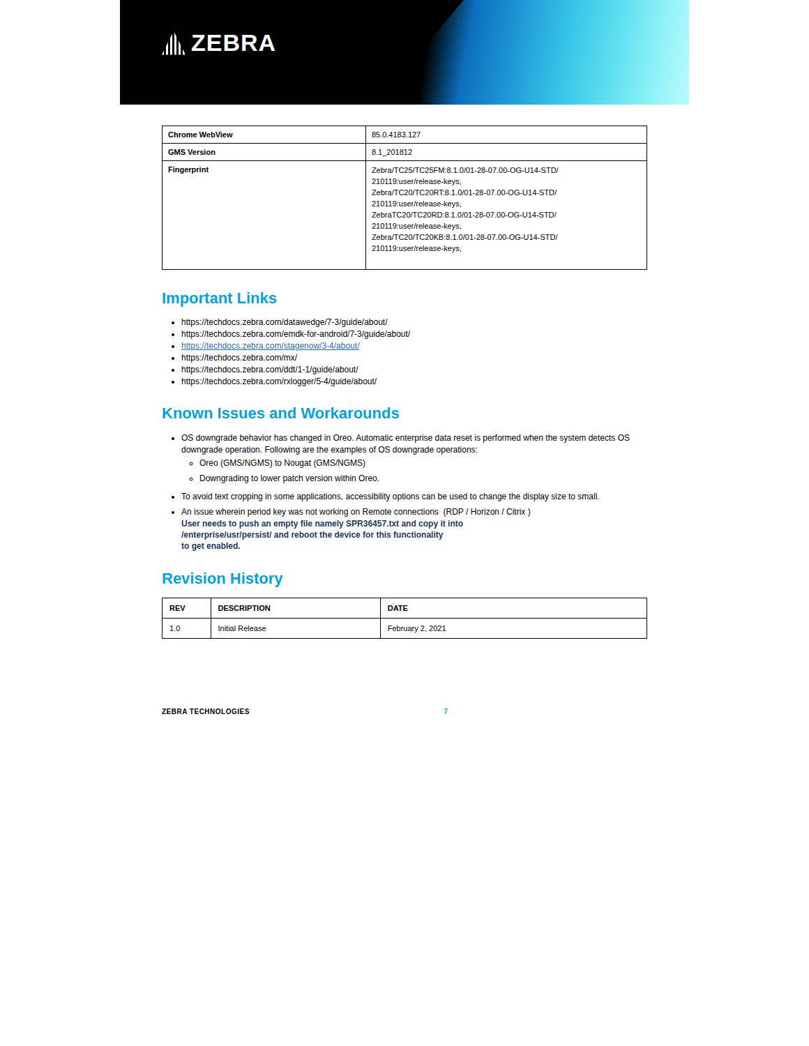ZEBRA
| Chrome WebView | 85.0.4183.127 |
| GMS Version | 8.1_201812 |
| Fingerprint | Zebra/TC25/TC25FM:8.1.0/01-28-07.00-OG-U14-STD/ 210119:user/release-keys, Zebra/TC20/TC20RT:8.1.0/01-28-07.00-OG-U14-STD/ 210119:user/release-keys, ZebraTC20/TC20RD:8.1.0/01-28-07.00-OG-U14-STD/ 210119:user/release-keys, Zebra/TC20/TC20KB:8.1.0/01-28-07.00-OG-U14-STD/ 210119:user/release-keys, |
Important Links
https://techdocs.zebra.com/datawedge/7-3/guide/about/
https://techdocs.zebra.com/emdk-for-android/7-3/guide/about/
https://techdocs.zebra.com/stagenow/3-4/about/
https://techdocs.zebra.com/mx/
https://techdocs.zebra.com/ddt/1-1/guide/about/
https://techdocs.zebra.com/rxlogger/5-4/guide/about/
Known Issues and Workarounds
OS downgrade behavior has changed in Oreo. Automatic enterprise data reset is performed when the system detects OS downgrade operation. Following are the examples of OS downgrade operations:
Oreo (GMS/NGMS) to Nougat (GMS/NGMS)
Downgrading to lower patch version within Oreo.
To avoid text cropping in some applications, accessibility options can be used to change the display size to small.
An issue wherein period key was not working on Remote connections (RDP / Horizon / Citrix )
User needs to push an empty file namely SPR36457.txt and copy it into
/enterprise/usr/persist/ and reboot the device for this functionality
to get enabled.
Revision History
| REV | DESCRIPTION | DATE |
| --- | --- | --- |
| 1.0 | Initial Release | February 2, 2021 |
ZEBRA TECHNOLOGIES 7